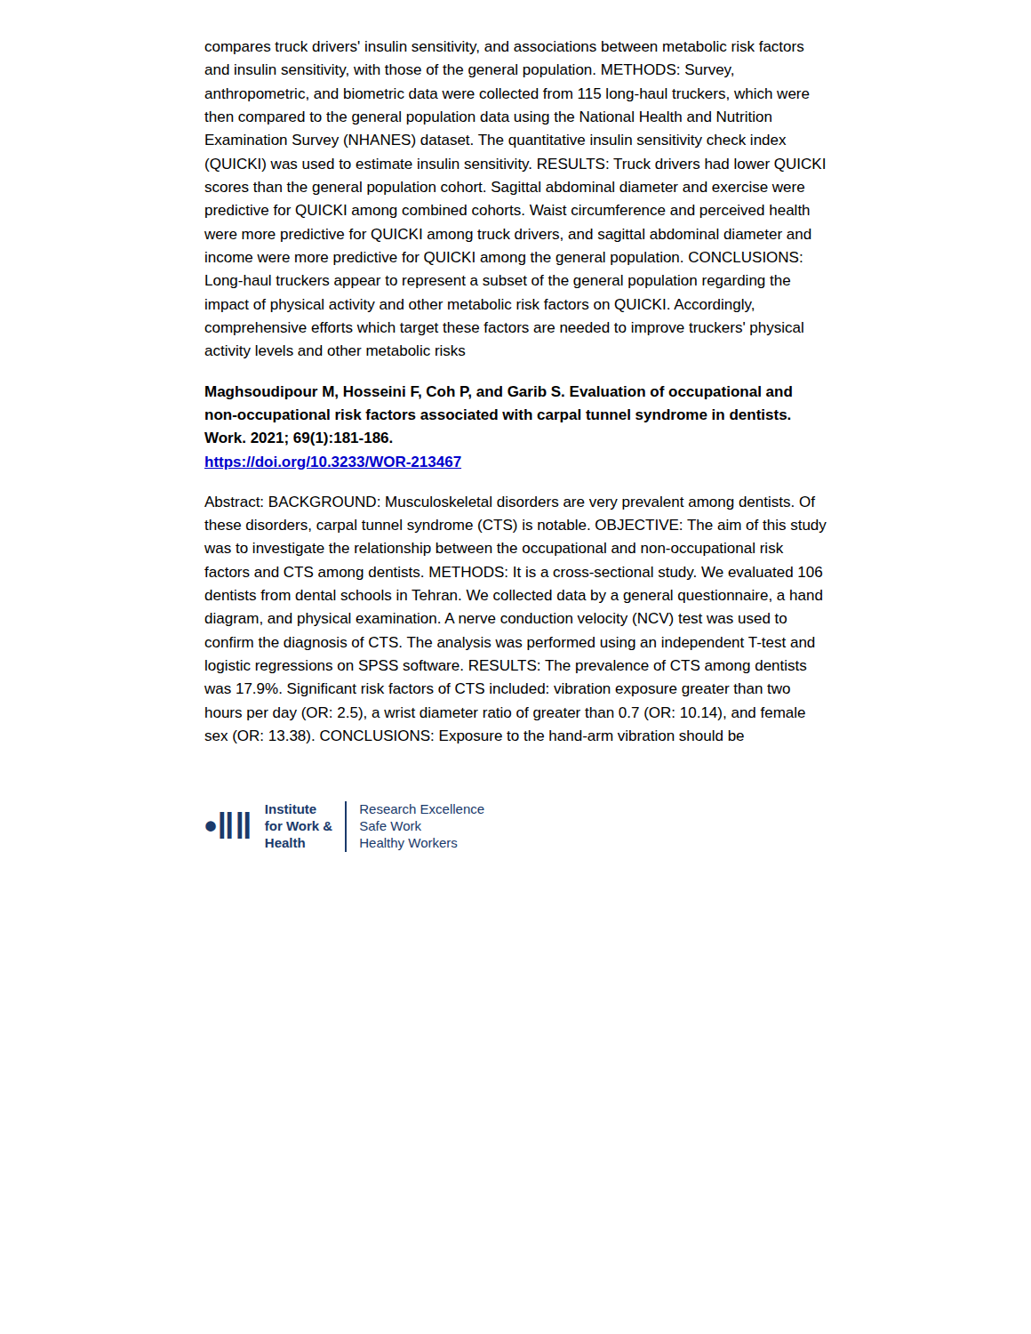compares truck drivers' insulin sensitivity, and associations between metabolic risk factors and insulin sensitivity, with those of the general population. METHODS: Survey, anthropometric, and biometric data were collected from 115 long-haul truckers, which were then compared to the general population data using the National Health and Nutrition Examination Survey (NHANES) dataset. The quantitative insulin sensitivity check index (QUICKI) was used to estimate insulin sensitivity. RESULTS: Truck drivers had lower QUICKI scores than the general population cohort. Sagittal abdominal diameter and exercise were predictive for QUICKI among combined cohorts. Waist circumference and perceived health were more predictive for QUICKI among truck drivers, and sagittal abdominal diameter and income were more predictive for QUICKI among the general population. CONCLUSIONS: Long-haul truckers appear to represent a subset of the general population regarding the impact of physical activity and other metabolic risk factors on QUICKI. Accordingly, comprehensive efforts which target these factors are needed to improve truckers' physical activity levels and other metabolic risks
Maghsoudipour M, Hosseini F, Coh P, and Garib S. Evaluation of occupational and non-occupational risk factors associated with carpal tunnel syndrome in dentists. Work. 2021; 69(1):181-186.
https://doi.org/10.3233/WOR-213467
Abstract: BACKGROUND: Musculoskeletal disorders are very prevalent among dentists. Of these disorders, carpal tunnel syndrome (CTS) is notable. OBJECTIVE: The aim of this study was to investigate the relationship between the occupational and non-occupational risk factors and CTS among dentists. METHODS: It is a cross-sectional study. We evaluated 106 dentists from dental schools in Tehran. We collected data by a general questionnaire, a hand diagram, and physical examination. A nerve conduction velocity (NCV) test was used to confirm the diagnosis of CTS. The analysis was performed using an independent T-test and logistic regressions on SPSS software. RESULTS: The prevalence of CTS among dentists was 17.9%. Significant risk factors of CTS included: vibration exposure greater than two hours per day (OR: 2.5), a wrist diameter ratio of greater than 0.7 (OR: 10.14), and female sex (OR: 13.38). CONCLUSIONS: Exposure to the hand-arm vibration should be
•‖‖
Institute
for Work &
Health
Research Excellence
Safe Work
Healthy Workers